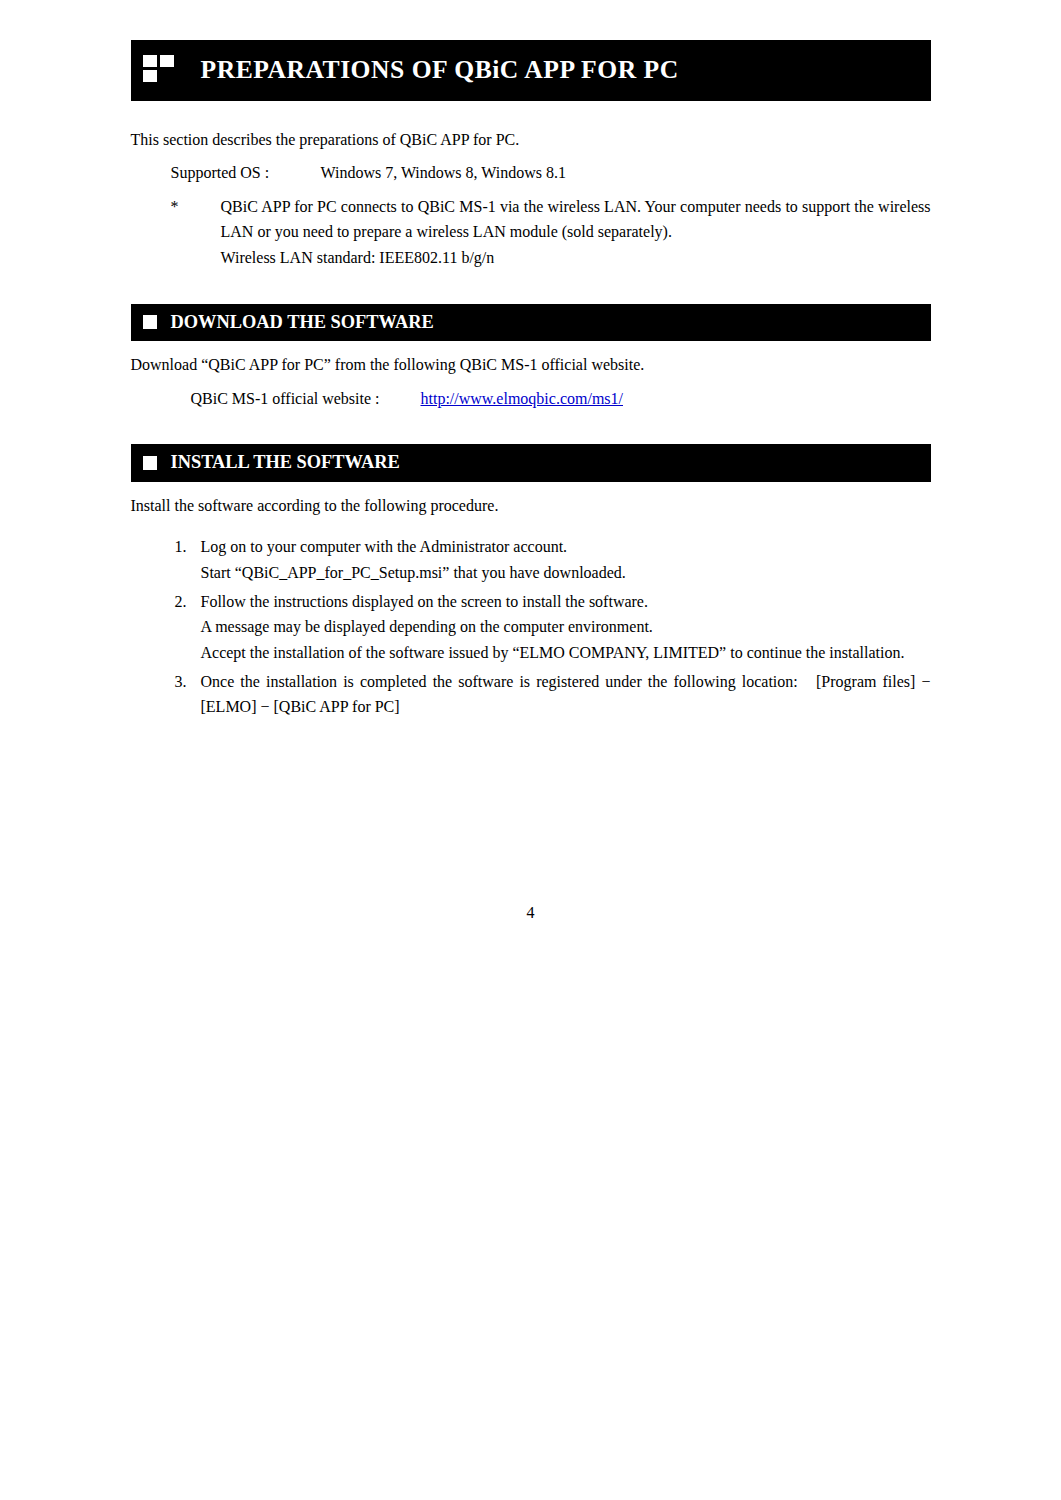PREPARATIONS OF QBiC APP FOR PC
This section describes the preparations of QBiC APP for PC.
Supported OS : Windows 7, Windows 8, Windows 8.1
* QBiC APP for PC connects to QBiC MS-1 via the wireless LAN. Your computer needs to support the wireless LAN or you need to prepare a wireless LAN module (sold separately).
Wireless LAN standard: IEEE802.11 b/g/n
DOWNLOAD THE SOFTWARE
Download “QBiC APP for PC” from the following QBiC MS-1 official website.
QBiC MS-1 official website : http://www.elmoqbic.com/ms1/
INSTALL THE SOFTWARE
Install the software according to the following procedure.
Log on to your computer with the Administrator account.
Start “QBiC_APP_for_PC_Setup.msi” that you have downloaded.
Follow the instructions displayed on the screen to install the software.
A message may be displayed depending on the computer environment.
Accept the installation of the software issued by “ELMO COMPANY, LIMITED” to continue the installation.
Once the installation is completed the software is registered under the following location: [Program files] − [ELMO] − [QBiC APP for PC]
4